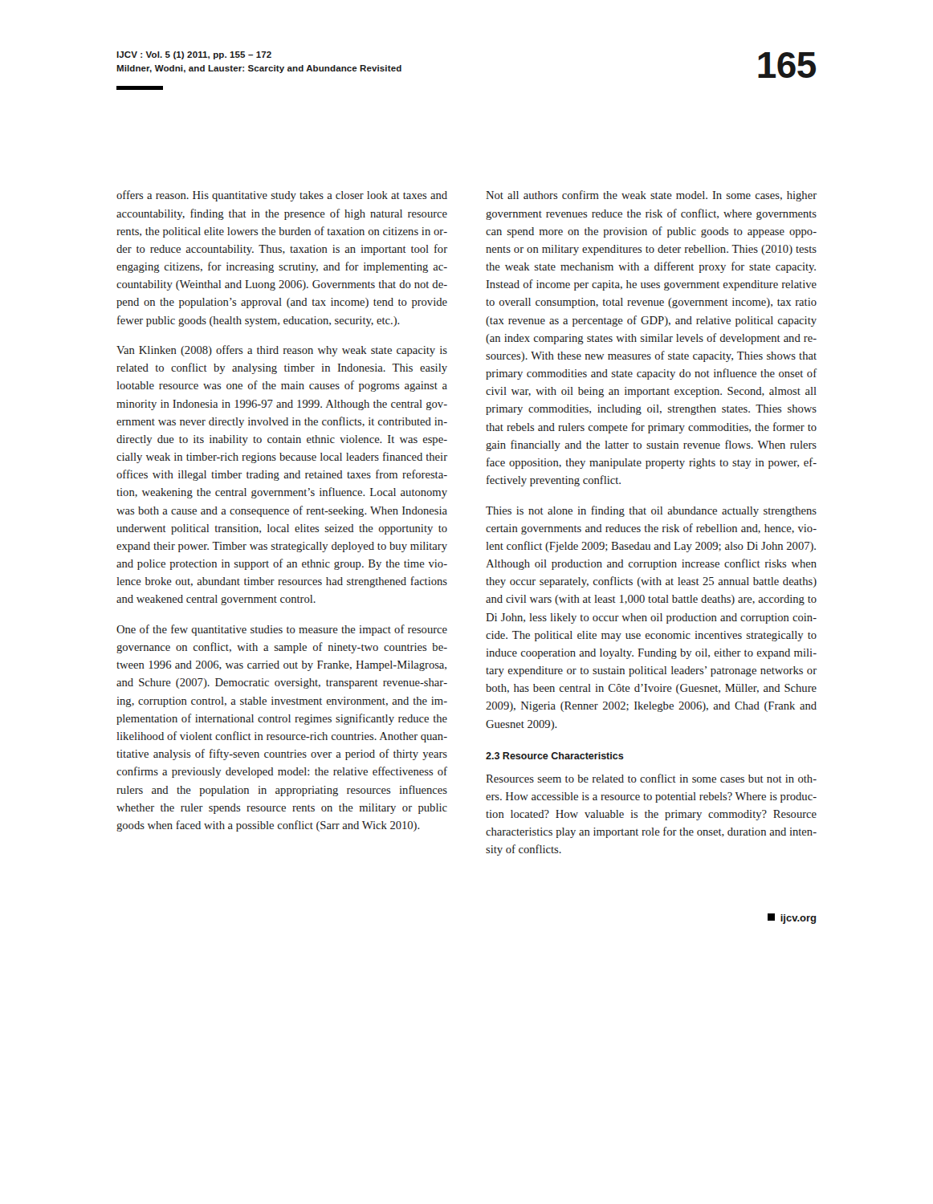IJCV : Vol. 5 (1) 2011, pp. 155 – 172
Mildner, Wodni, and Lauster: Scarcity and Abundance Revisited
165
offers a reason. His quantitative study takes a closer look at taxes and accountability, finding that in the presence of high natural resource rents, the political elite lowers the burden of taxation on citizens in order to reduce accountability. Thus, taxation is an important tool for engaging citizens, for increasing scrutiny, and for implementing accountability (Weinthal and Luong 2006). Governments that do not depend on the population’s approval (and tax income) tend to provide fewer public goods (health system, education, security, etc.).
Van Klinken (2008) offers a third reason why weak state capacity is related to conflict by analysing timber in Indonesia. This easily lootable resource was one of the main causes of pogroms against a minority in Indonesia in 1996-97 and 1999. Although the central government was never directly involved in the conflicts, it contributed indirectly due to its inability to contain ethnic violence. It was especially weak in timber-rich regions because local leaders financed their offices with illegal timber trading and retained taxes from reforestation, weakening the central government’s influence. Local autonomy was both a cause and a consequence of rent-seeking. When Indonesia underwent political transition, local elites seized the opportunity to expand their power. Timber was strategically deployed to buy military and police protection in support of an ethnic group. By the time violence broke out, abundant timber resources had strengthened factions and weakened central government control.
One of the few quantitative studies to measure the impact of resource governance on conflict, with a sample of ninety-two countries between 1996 and 2006, was carried out by Franke, Hampel-Milagrosa, and Schure (2007). Democratic oversight, transparent revenue-sharing, corruption control, a stable investment environment, and the implementation of international control regimes significantly reduce the likelihood of violent conflict in resource-rich countries. Another quantitative analysis of fifty-seven countries over a period of thirty years confirms a previously developed model: the relative effectiveness of rulers and the population in appropriating resources influences whether the ruler spends resource rents on the military or public goods when faced with a possible conflict (Sarr and Wick 2010).
Not all authors confirm the weak state model. In some cases, higher government revenues reduce the risk of conflict, where governments can spend more on the provision of public goods to appease opponents or on military expenditures to deter rebellion. Thies (2010) tests the weak state mechanism with a different proxy for state capacity. Instead of income per capita, he uses government expenditure relative to overall consumption, total revenue (government income), tax ratio (tax revenue as a percentage of GDP), and relative political capacity (an index comparing states with similar levels of development and resources). With these new measures of state capacity, Thies shows that primary commodities and state capacity do not influence the onset of civil war, with oil being an important exception. Second, almost all primary commodities, including oil, strengthen states. Thies shows that rebels and rulers compete for primary commodities, the former to gain financially and the latter to sustain revenue flows. When rulers face opposition, they manipulate property rights to stay in power, effectively preventing conflict.
Thies is not alone in finding that oil abundance actually strengthens certain governments and reduces the risk of rebellion and, hence, violent conflict (Fjelde 2009; Basedau and Lay 2009; also Di John 2007). Although oil production and corruption increase conflict risks when they occur separately, conflicts (with at least 25 annual battle deaths) and civil wars (with at least 1,000 total battle deaths) are, according to Di John, less likely to occur when oil production and corruption coincide. The political elite may use economic incentives strategically to induce cooperation and loyalty. Funding by oil, either to expand military expenditure or to sustain political leaders’ patronage networks or both, has been central in Côte d’Ivoire (Guesnet, Müller, and Schure 2009), Nigeria (Renner 2002; Ikelegbe 2006), and Chad (Frank and Guesnet 2009).
2.3 Resource Characteristics
Resources seem to be related to conflict in some cases but not in others. How accessible is a resource to potential rebels? Where is production located? How valuable is the primary commodity? Resource characteristics play an important role for the onset, duration and intensity of conflicts.
ijcv.org